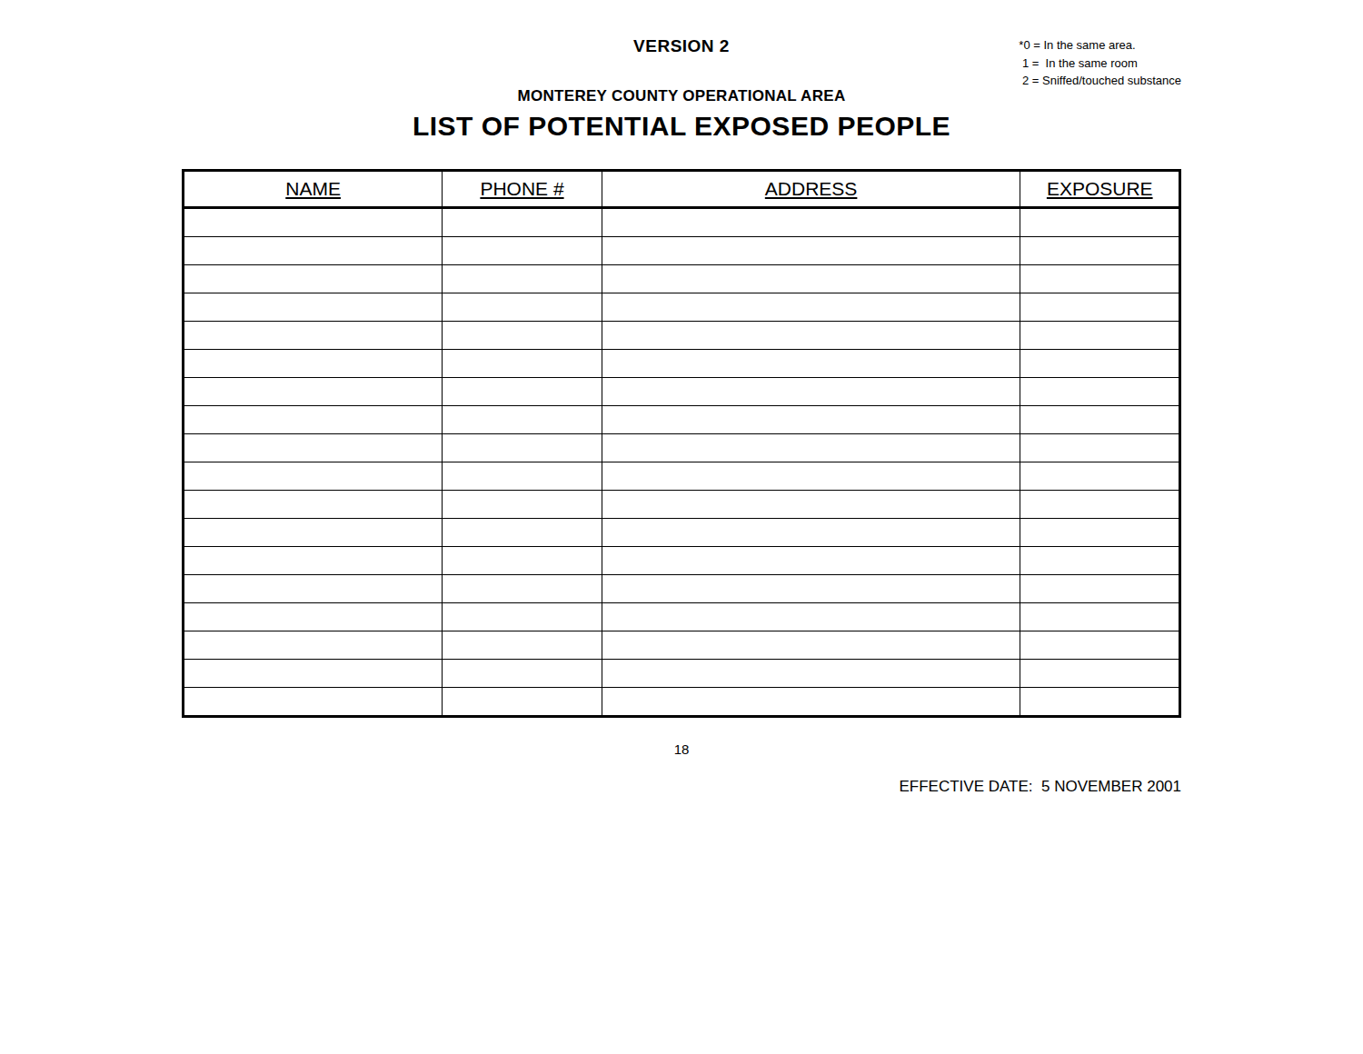*0 = In the same area.
1 = In the same room
2 = Sniffed/touched substance
VERSION 2
MONTEREY COUNTY OPERATIONAL AREA
LIST OF POTENTIAL EXPOSED PEOPLE
| NAME | PHONE # | ADDRESS | EXPOSURE |
| --- | --- | --- | --- |
18
EFFECTIVE DATE: 5 NOVEMBER 2001